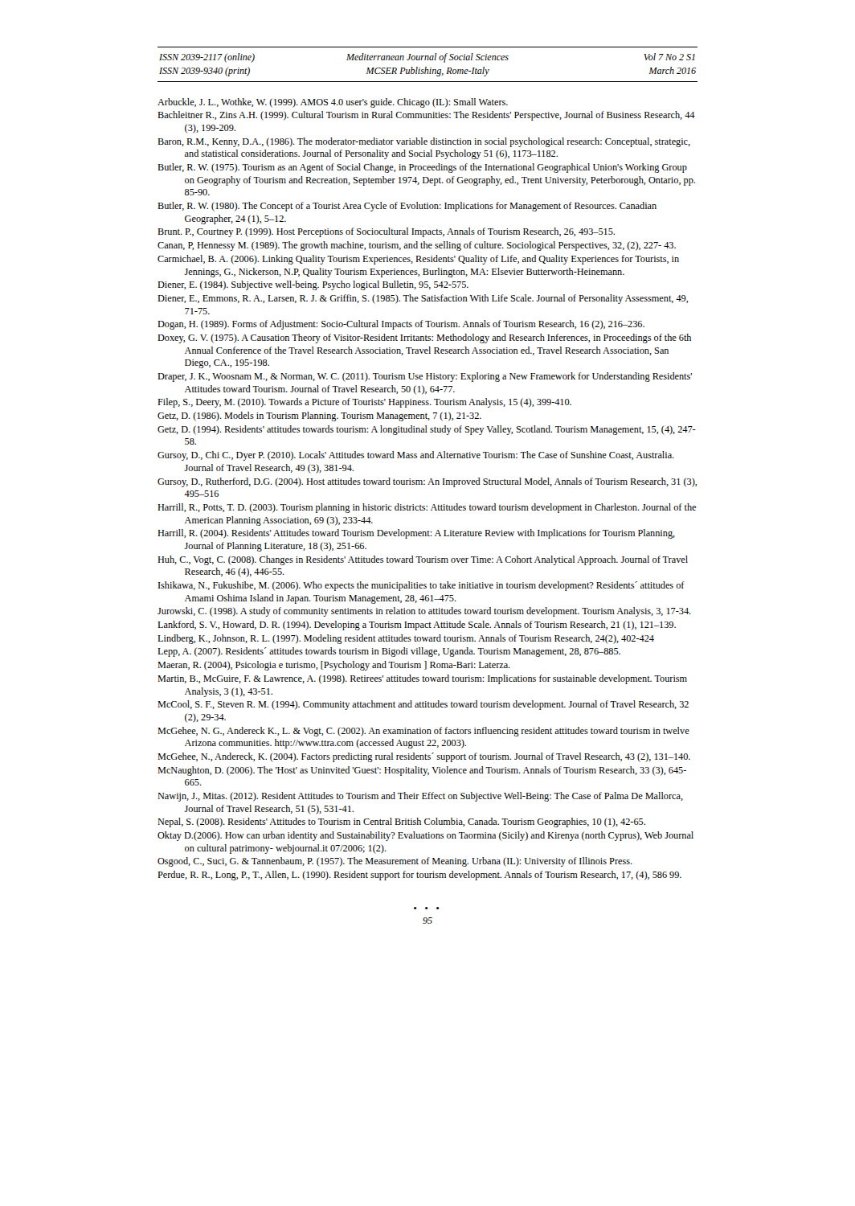| ISSN 2039-2117 (online) | Mediterranean Journal of Social Sciences | Vol 7 No 2 S1 |
| ISSN 2039-9340 (print) | MCSER Publishing, Rome-Italy | March 2016 |
Arbuckle, J. L., Wothke, W. (1999). AMOS 4.0 user's guide. Chicago (IL): Small Waters.
Bachleitner R., Zins A.H. (1999). Cultural Tourism in Rural Communities: The Residents' Perspective, Journal of Business Research, 44 (3), 199-209.
Baron, R.M., Kenny, D.A., (1986). The moderator-mediator variable distinction in social psychological research: Conceptual, strategic, and statistical considerations. Journal of Personality and Social Psychology 51 (6), 1173–1182.
Butler, R. W. (1975). Tourism as an Agent of Social Change, in Proceedings of the International Geographical Union's Working Group on Geography of Tourism and Recreation, September 1974, Dept. of Geography, ed., Trent University, Peterborough, Ontario, pp. 85-90.
Butler, R. W. (1980). The Concept of a Tourist Area Cycle of Evolution: Implications for Management of Resources. Canadian Geographer, 24 (1), 5–12.
Brunt. P., Courtney P. (1999). Host Perceptions of Sociocultural Impacts, Annals of Tourism Research, 26, 493–515.
Canan, P, Hennessy M. (1989). The growth machine, tourism, and the selling of culture. Sociological Perspectives, 32, (2), 227- 43.
Carmichael, B. A. (2006). Linking Quality Tourism Experiences, Residents' Quality of Life, and Quality Experiences for Tourists, in Jennings, G., Nickerson, N.P, Quality Tourism Experiences, Burlington, MA: Elsevier Butterworth-Heinemann.
Diener, E. (1984). Subjective well-being. Psycho logical Bulletin, 95, 542-575.
Diener, E., Emmons, R. A., Larsen, R. J. & Griffin, S. (1985). The Satisfaction With Life Scale. Journal of Personality Assessment, 49, 71-75.
Dogan, H. (1989). Forms of Adjustment: Socio-Cultural Impacts of Tourism. Annals of Tourism Research, 16 (2), 216–236.
Doxey, G. V. (1975). A Causation Theory of Visitor-Resident Irritants: Methodology and Research Inferences, in Proceedings of the 6th Annual Conference of the Travel Research Association, Travel Research Association ed., Travel Research Association, San Diego, CA., 195-198.
Draper, J. K., Woosnam M., & Norman, W. C. (2011). Tourism Use History: Exploring a New Framework for Understanding Residents' Attitudes toward Tourism. Journal of Travel Research, 50 (1), 64-77.
Filep, S., Deery, M. (2010). Towards a Picture of Tourists' Happiness. Tourism Analysis, 15 (4), 399-410.
Getz, D. (1986). Models in Tourism Planning. Tourism Management, 7 (1), 21-32.
Getz, D. (1994). Residents' attitudes towards tourism: A longitudinal study of Spey Valley, Scotland. Tourism Management, 15, (4), 247-58.
Gursoy, D., Chi C., Dyer P. (2010). Locals' Attitudes toward Mass and Alternative Tourism: The Case of Sunshine Coast, Australia. Journal of Travel Research, 49 (3), 381-94.
Gursoy, D., Rutherford, D.G. (2004). Host attitudes toward tourism: An Improved Structural Model, Annals of Tourism Research, 31 (3), 495–516
Harrill, R., Potts, T. D. (2003). Tourism planning in historic districts: Attitudes toward tourism development in Charleston. Journal of the American Planning Association, 69 (3), 233-44.
Harrill, R. (2004). Residents' Attitudes toward Tourism Development: A Literature Review with Implications for Tourism Planning, Journal of Planning Literature, 18 (3), 251-66.
Huh, C., Vogt, C. (2008). Changes in Residents' Attitudes toward Tourism over Time: A Cohort Analytical Approach. Journal of Travel Research, 46 (4), 446-55.
Ishikawa, N., Fukushibe, M. (2006). Who expects the municipalities to take initiative in tourism development? Residents´ attitudes of Amami Oshima Island in Japan. Tourism Management, 28, 461–475.
Jurowski, C. (1998). A study of community sentiments in relation to attitudes toward tourism development. Tourism Analysis, 3, 17-34.
Lankford, S. V., Howard, D. R. (1994). Developing a Tourism Impact Attitude Scale. Annals of Tourism Research, 21 (1), 121–139.
Lindberg, K., Johnson, R. L. (1997). Modeling resident attitudes toward tourism. Annals of Tourism Research, 24(2), 402-424
Lepp, A. (2007). Residents´ attitudes towards tourism in Bigodi village, Uganda. Tourism Management, 28, 876–885.
Maeran, R. (2004), Psicologia e turismo, [Psychology and Tourism ] Roma-Bari: Laterza.
Martin, B., McGuire, F. & Lawrence, A. (1998). Retirees' attitudes toward tourism: Implications for sustainable development. Tourism Analysis, 3 (1), 43-51.
McCool, S. F., Steven R. M. (1994). Community attachment and attitudes toward tourism development. Journal of Travel Research, 32 (2), 29-34.
McGehee, N. G., Andereck K., L. & Vogt, C. (2002). An examination of factors influencing resident attitudes toward tourism in twelve Arizona communities. http://www.ttra.com (accessed August 22, 2003).
McGehee, N., Andereck, K. (2004). Factors predicting rural residents´ support of tourism. Journal of Travel Research, 43 (2), 131–140.
McNaughton, D. (2006). The 'Host' as Uninvited 'Guest': Hospitality, Violence and Tourism. Annals of Tourism Research, 33 (3), 645-665.
Nawijn, J., Mitas. (2012). Resident Attitudes to Tourism and Their Effect on Subjective Well-Being: The Case of Palma De Mallorca, Journal of Travel Research, 51 (5), 531-41.
Nepal, S. (2008). Residents' Attitudes to Tourism in Central British Columbia, Canada. Tourism Geographies, 10 (1), 42-65.
Oktay D.(2006). How can urban identity and Sustainability? Evaluations on Taormina (Sicily) and Kirenya (north Cyprus), Web Journal on cultural patrimony- webjournal.it 07/2006; 1(2).
Osgood, C., Suci, G. & Tannenbaum, P. (1957). The Measurement of Meaning. Urbana (IL): University of Illinois Press.
Perdue, R. R., Long, P., T., Allen, L. (1990). Resident support for tourism development. Annals of Tourism Research, 17, (4), 586 99.
• • •
95